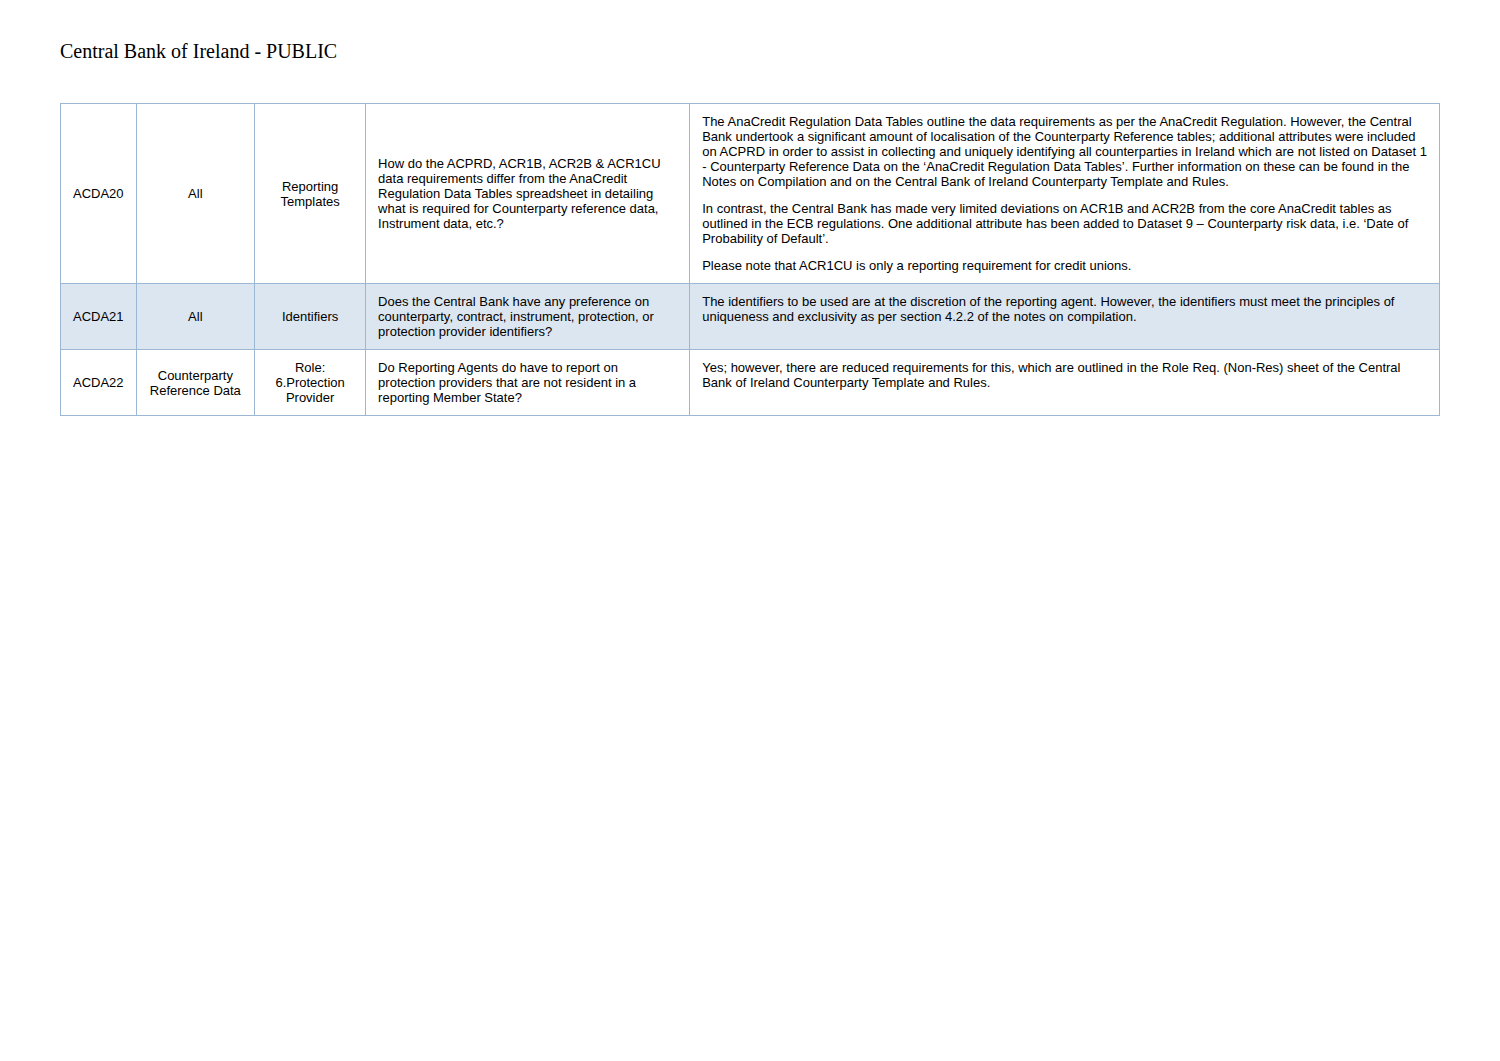Central Bank of Ireland - PUBLIC
| ACDA20 | All | Reporting Templates | How do the ACPRD, ACR1B, ACR2B & ACR1CU data requirements differ from the AnaCredit Regulation Data Tables spreadsheet in detailing what is required for Counterparty reference data, Instrument data, etc.? | The AnaCredit Regulation Data Tables outline the data requirements as per the AnaCredit Regulation. However, the Central Bank undertook a significant amount of localisation of the Counterparty Reference tables; additional attributes were included on ACPRD in order to assist in collecting and uniquely identifying all counterparties in Ireland which are not listed on Dataset 1 - Counterparty Reference Data on the ‘AnaCredit Regulation Data Tables’. Further information on these can be found in the Notes on Compilation and on the Central Bank of Ireland Counterparty Template and Rules. In contrast, the Central Bank has made very limited deviations on ACR1B and ACR2B from the core AnaCredit tables as outlined in the ECB regulations. One additional attribute has been added to Dataset 9 – Counterparty risk data, i.e. ‘Date of Probability of Default’. Please note that ACR1CU is only a reporting requirement for credit unions. |
| ACDA21 | All | Identifiers | Does the Central Bank have any preference on counterparty, contract, instrument, protection, or protection provider identifiers? | The identifiers to be used are at the discretion of the reporting agent. However, the identifiers must meet the principles of uniqueness and exclusivity as per section 4.2.2 of the notes on compilation. |
| ACDA22 | Counterparty Reference Data | Role: 6.Protection Provider | Do Reporting Agents do have to report on protection providers that are not resident in a reporting Member State? | Yes; however, there are reduced requirements for this, which are outlined in the Role Req. (Non-Res) sheet of the Central Bank of Ireland Counterparty Template and Rules. |